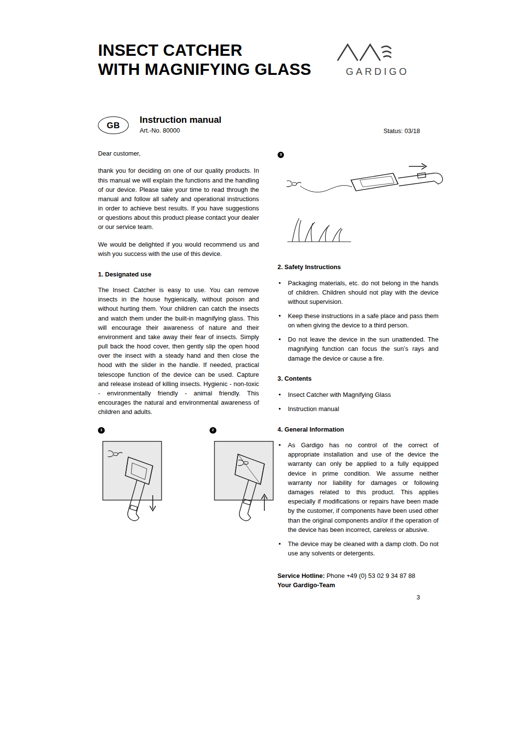Insect Catcher
with Magnifying Glass
GARDIGO
GB
Instruction manual
Art.-No. 80000
Status: 03/18
Dear customer,
thank you for deciding on one of our quality products. In this manual we will explain the functions and the handling of our device. Please take your time to read through the manual and follow all safety and operational instructions in order to achieve best results. If you have suggestions or questions about this product please contact your dealer or our service team.
We would be delighted if you would recommend us and wish you success with the use of this device.
1. Designated use
The Insect Catcher is easy to use. You can remove insects in the house hygienically, without poison and without hurting them. Your children can catch the insects and watch them under the built-in magnifying glass. This will encourage their awareness of nature and their environment and take away their fear of insects. Simply pull back the hood cover, then gently slip the open hood over the insect with a steady hand and then close the hood with the slider in the handle. If needed, practical telescope function of the device can be used. Capture and release instead of killing insects. Hygienic - non-toxic - environmentally friendly - animal friendly. This encourages the natural and environmental awareness of children and adults.
1
2
3
2. Safety Instructions
Packaging materials, etc. do not belong in the hands of children. Children should not play with the device without supervision.
Keep these instructions in a safe place and pass them on when giving the device to a third person.
Do not leave the device in the sun unattended. The magnifying function can focus the sun’s rays and damage the device or cause a fire.
3. Contents
Insect Catcher with Magnifying Glass
Instruction manual
4. General Information
As Gardigo has no control of the correct of appropriate installation and use of the device the warranty can only be applied to a fully equipped device in prime condition. We assume neither warranty nor liability for damages or following damages related to this product. This applies especially if modifications or repairs have been made by the customer, if components have been used other than the original components and/or if the operation of the device has been incorrect, careless or abusive.
The device may be cleaned with a damp cloth. Do not use any solvents or detergents.
Service Hotline: Phone +49 (0) 53 02 9 34 87 88
Your Gardigo-Team
3